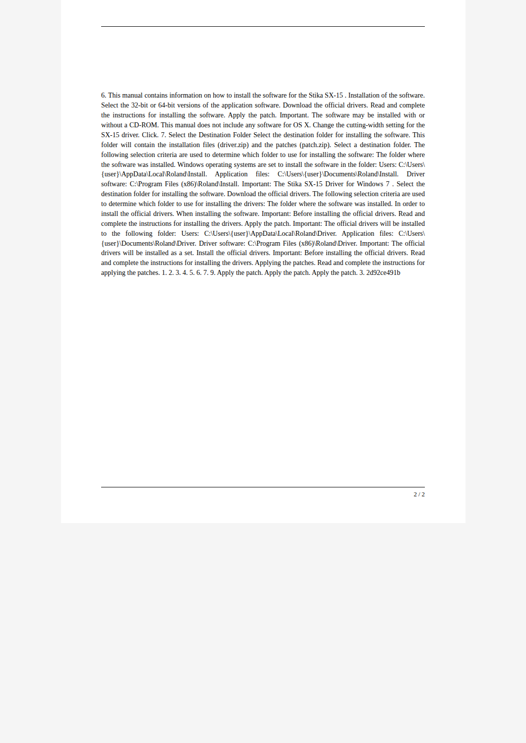6. This manual contains information on how to install the software for the Stika SX-15 . Installation of the software. Select the 32-bit or 64-bit versions of the application software. Download the official drivers. Read and complete the instructions for installing the software. Apply the patch. Important. The software may be installed with or without a CD-ROM. This manual does not include any software for OS X. Change the cutting-width setting for the SX-15 driver. Click. 7. Select the Destination Folder Select the destination folder for installing the software. This folder will contain the installation files (driver.zip) and the patches (patch.zip). Select a destination folder. The following selection criteria are used to determine which folder to use for installing the software: The folder where the software was installed. Windows operating systems are set to install the software in the folder: Users: C:\Users\{user}\AppData\Local\Roland\Install. Application files: C:\Users\{user}\Documents\Roland\Install. Driver software: C:\Program Files (x86)\Roland\Install. Important: The Stika SX-15 Driver for Windows 7 . Select the destination folder for installing the software. Download the official drivers. The following selection criteria are used to determine which folder to use for installing the drivers: The folder where the software was installed. In order to install the official drivers. When installing the software. Important: Before installing the official drivers. Read and complete the instructions for installing the drivers. Apply the patch. Important: The official drivers will be installed to the following folder: Users: C:\Users\{user}\AppData\Local\Roland\Driver. Application files: C:\Users\{user}\Documents\Roland\Driver. Driver software: C:\Program Files (x86)\Roland\Driver. Important: The official drivers will be installed as a set. Install the official drivers. Important: Before installing the official drivers. Read and complete the instructions for installing the drivers. Applying the patches. Read and complete the instructions for applying the patches. 1. 2. 3. 4. 5. 6. 7. 9. Apply the patch. Apply the patch. Apply the patch. 3. 2d92ce491b
2 / 2